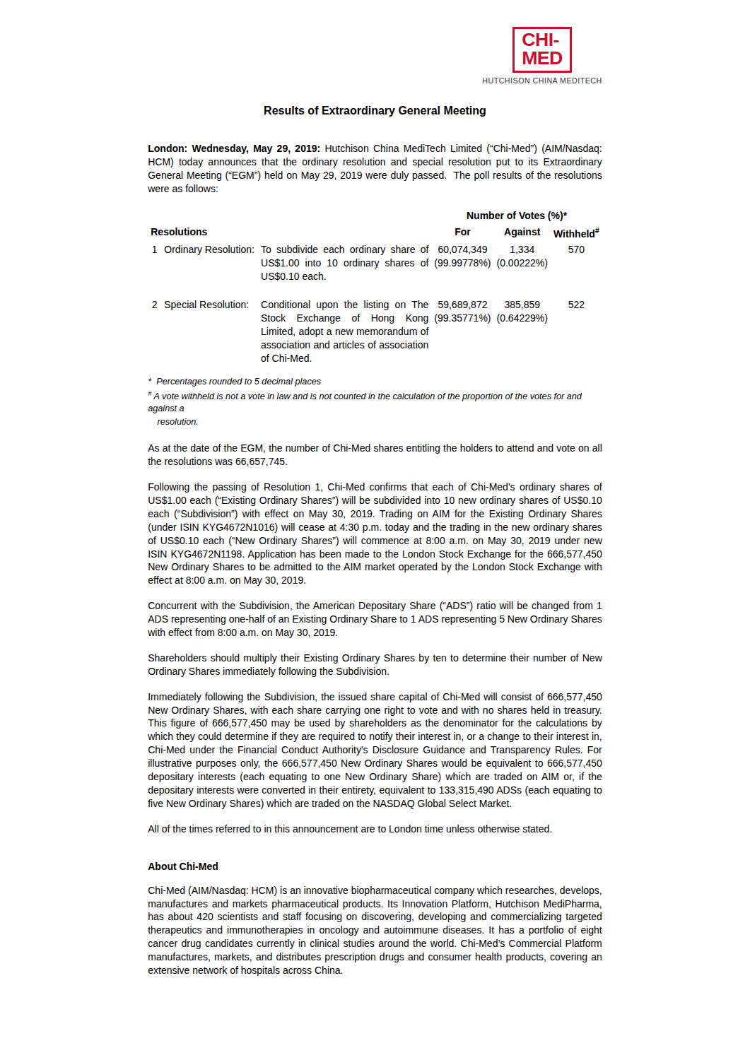CHI- MED
HUTCHISON CHINA MEDITECH
Results of Extraordinary General Meeting
London: Wednesday, May 29, 2019: Hutchison China MediTech Limited (“Chi-Med”) (AIM/Nasdaq: HCM) today announces that the ordinary resolution and special resolution put to its Extraordinary General Meeting (“EGM”) held on May 29, 2019 were duly passed. The poll results of the resolutions were as follows:
| | Number of Votes (%)* |
| Resolutions | | For | Against | Withheld # |
| 1 | Ordinary Resolution: | To subdivide each ordinary share of US$1.00 into 10 ordinary shares of US$0.10 each. | 60,074,349 (99.99778%) | 1,334 (0.00222%) | 570 |
| 2 | Special Resolution: | Conditional upon the listing on The Stock Exchange of Hong Kong Limited, adopt a new memorandum of association and articles of association of Chi-Med. | 59,689,872 (99.35771%) | 385,859 (0.64229%) | 522 |
* Percentages rounded to 5 decimal places
# A vote withheld is not a vote in law and is not counted in the calculation of the proportion of the votes for and against a
resolution.
As at the date of the EGM, the number of Chi-Med shares entitling the holders to attend and vote on all the resolutions was 66,657,745.
Following the passing of Resolution 1, Chi-Med confirms that each of Chi-Med's ordinary shares of US$1.00 each (“Existing Ordinary Shares”) will be subdivided into 10 new ordinary shares of US$0.10 each (“Subdivision”) with effect on May 30, 2019. Trading on AIM for the Existing Ordinary Shares (under ISIN KYG4672N1016) will cease at 4:30 p.m. today and the trading in the new ordinary shares of US$0.10 each (“New Ordinary Shares”) will commence at 8:00 a.m. on May 30, 2019 under new ISIN KYG4672N1198. Application has been made to the London Stock Exchange for the 666,577,450 New Ordinary Shares to be admitted to the AIM market operated by the London Stock Exchange with effect at 8:00 a.m. on May 30, 2019.
Concurrent with the Subdivision, the American Depositary Share (“ADS”) ratio will be changed from 1 ADS representing one-half of an Existing Ordinary Share to 1 ADS representing 5 New Ordinary Shares with effect from 8:00 a.m. on May 30, 2019.
Shareholders should multiply their Existing Ordinary Shares by ten to determine their number of New Ordinary Shares immediately following the Subdivision.
Immediately following the Subdivision, the issued share capital of Chi-Med will consist of 666,577,450 New Ordinary Shares, with each share carrying one right to vote and with no shares held in treasury. This figure of 666,577,450 may be used by shareholders as the denominator for the calculations by which they could determine if they are required to notify their interest in, or a change to their interest in, Chi-Med under the Financial Conduct Authority's Disclosure Guidance and Transparency Rules. For illustrative purposes only, the 666,577,450 New Ordinary Shares would be equivalent to 666,577,450 depositary interests (each equating to one New Ordinary Share) which are traded on AIM or, if the depositary interests were converted in their entirety, equivalent to 133,315,490 ADSs (each equating to five New Ordinary Shares) which are traded on the NASDAQ Global Select Market.
All of the times referred to in this announcement are to London time unless otherwise stated.
About Chi-Med
Chi-Med (AIM/Nasdaq: HCM) is an innovative biopharmaceutical company which researches, develops, manufactures and markets pharmaceutical products. Its Innovation Platform, Hutchison MediPharma, has about 420 scientists and staff focusing on discovering, developing and commercializing targeted therapeutics and immunotherapies in oncology and autoimmune diseases. It has a portfolio of eight cancer drug candidates currently in clinical studies around the world. Chi-Med’s Commercial Platform manufactures, markets, and distributes prescription drugs and consumer health products, covering an extensive network of hospitals across China.